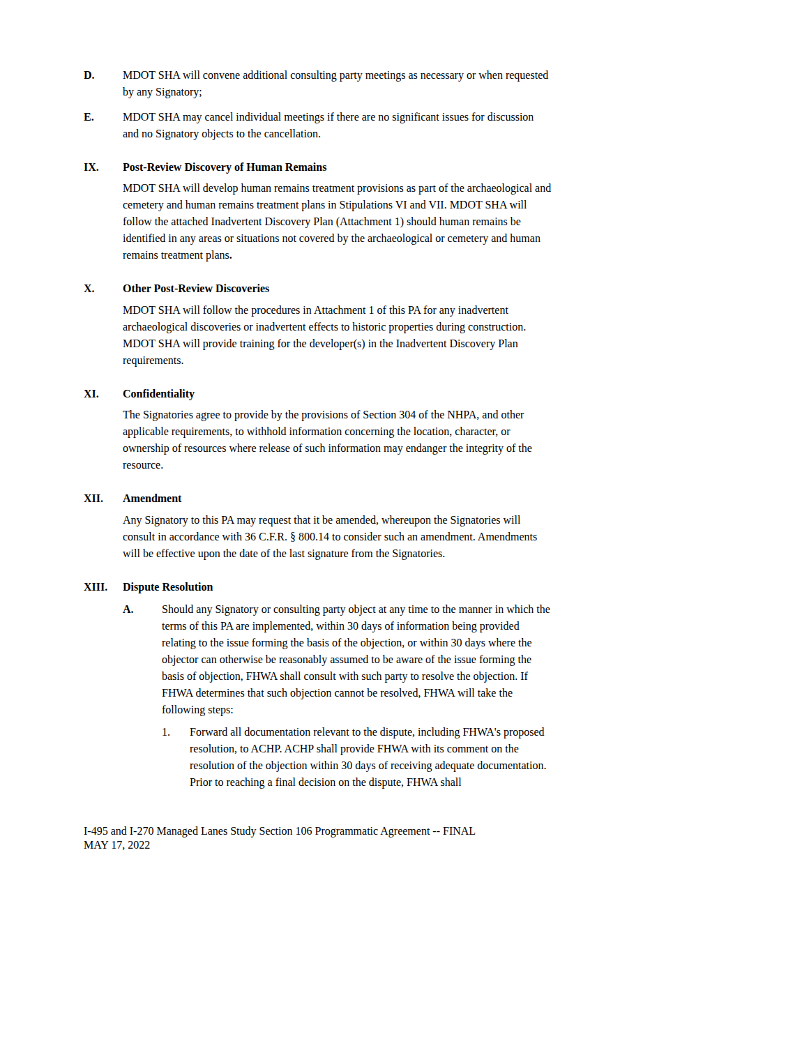D. MDOT SHA will convene additional consulting party meetings as necessary or when requested by any Signatory;
E. MDOT SHA may cancel individual meetings if there are no significant issues for discussion and no Signatory objects to the cancellation.
IX. Post-Review Discovery of Human Remains
MDOT SHA will develop human remains treatment provisions as part of the archaeological and cemetery and human remains treatment plans in Stipulations VI and VII. MDOT SHA will follow the attached Inadvertent Discovery Plan (Attachment 1) should human remains be identified in any areas or situations not covered by the archaeological or cemetery and human remains treatment plans.
X. Other Post-Review Discoveries
MDOT SHA will follow the procedures in Attachment 1 of this PA for any inadvertent archaeological discoveries or inadvertent effects to historic properties during construction. MDOT SHA will provide training for the developer(s) in the Inadvertent Discovery Plan requirements.
XI. Confidentiality
The Signatories agree to provide by the provisions of Section 304 of the NHPA, and other applicable requirements, to withhold information concerning the location, character, or ownership of resources where release of such information may endanger the integrity of the resource.
XII. Amendment
Any Signatory to this PA may request that it be amended, whereupon the Signatories will consult in accordance with 36 C.F.R. § 800.14 to consider such an amendment. Amendments will be effective upon the date of the last signature from the Signatories.
XIII. Dispute Resolution
A. Should any Signatory or consulting party object at any time to the manner in which the terms of this PA are implemented, within 30 days of information being provided relating to the issue forming the basis of the objection, or within 30 days where the objector can otherwise be reasonably assumed to be aware of the issue forming the basis of objection, FHWA shall consult with such party to resolve the objection. If FHWA determines that such objection cannot be resolved, FHWA will take the following steps:
1. Forward all documentation relevant to the dispute, including FHWA's proposed resolution, to ACHP. ACHP shall provide FHWA with its comment on the resolution of the objection within 30 days of receiving adequate documentation. Prior to reaching a final decision on the dispute, FHWA shall
I-495 and I-270 Managed Lanes Study Section 106 Programmatic Agreement -- FINAL
MAY 17, 2022